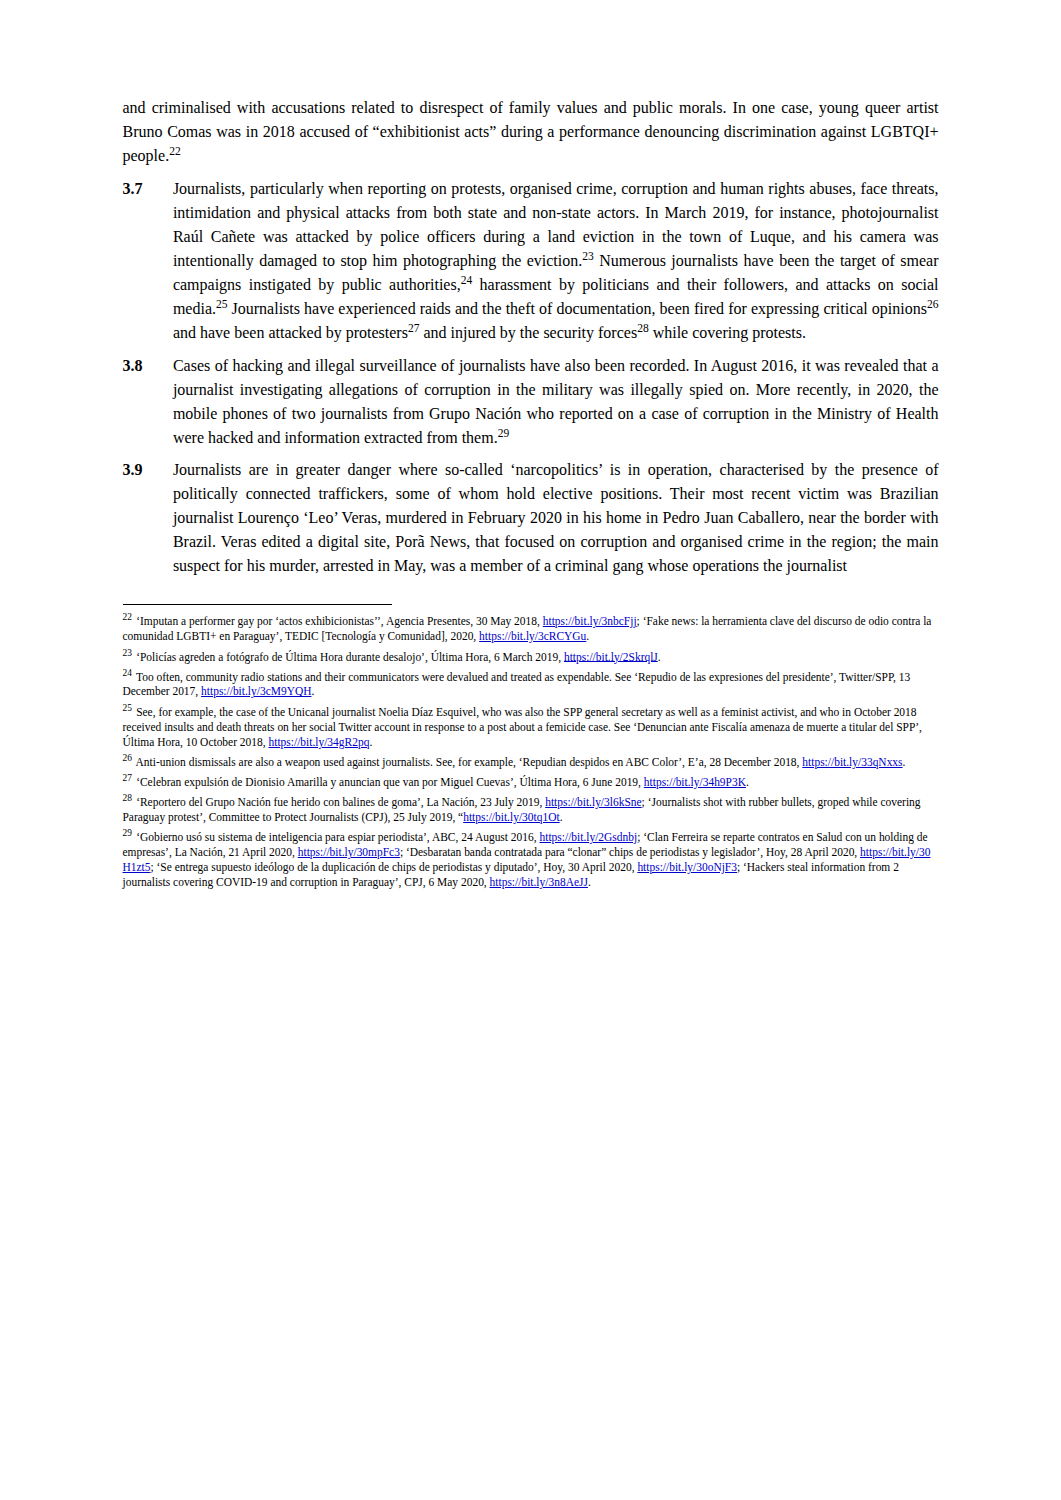and criminalised with accusations related to disrespect of family values and public morals. In one case, young queer artist Bruno Comas was in 2018 accused of “exhibitionist acts” during a performance denouncing discrimination against LGBTQI+ people.22
3.7
Journalists, particularly when reporting on protests, organised crime, corruption and human rights abuses, face threats, intimidation and physical attacks from both state and non-state actors. In March 2019, for instance, photojournalist Raúl Cañete was attacked by police officers during a land eviction in the town of Luque, and his camera was intentionally damaged to stop him photographing the eviction.23 Numerous journalists have been the target of smear campaigns instigated by public authorities,24 harassment by politicians and their followers, and attacks on social media.25 Journalists have experienced raids and the theft of documentation, been fired for expressing critical opinions26 and have been attacked by protesters27 and injured by the security forces28 while covering protests.
3.8
Cases of hacking and illegal surveillance of journalists have also been recorded. In August 2016, it was revealed that a journalist investigating allegations of corruption in the military was illegally spied on. More recently, in 2020, the mobile phones of two journalists from Grupo Nación who reported on a case of corruption in the Ministry of Health were hacked and information extracted from them.29
3.9
Journalists are in greater danger where so-called ‘narcopolitics’ is in operation, characterised by the presence of politically connected traffickers, some of whom hold elective positions. Their most recent victim was Brazilian journalist Lourenço ‘Leo’ Veras, murdered in February 2020 in his home in Pedro Juan Caballero, near the border with Brazil. Veras edited a digital site, Porã News, that focused on corruption and organised crime in the region; the main suspect for his murder, arrested in May, was a member of a criminal gang whose operations the journalist
22 ‘Imputan a performer gay por ‘actos exhibicionistas’’, Agencia Presentes, 30 May 2018, https://bit.ly/3nbcFjj; ‘Fake news: la herramienta clave del discurso de odio contra la comunidad LGBTI+ en Paraguay’, TEDIC [Tecnología y Comunidad], 2020, https://bit.ly/3cRCYGu.
23 ‘Policías agreden a fotógrafo de Última Hora durante desalojo’, Última Hora, 6 March 2019, https://bit.ly/2SkrqlJ.
24 Too often, community radio stations and their communicators were devalued and treated as expendable. See ‘Repudio de las expresiones del presidente’, Twitter/SPP, 13 December 2017, https://bit.ly/3cM9YQH.
25 See, for example, the case of the Unicanal journalist Noelia Díaz Esquivel, who was also the SPP general secretary as well as a feminist activist, and who in October 2018 received insults and death threats on her social Twitter account in response to a post about a femicide case. See ‘Denuncian ante Fiscalía amenaza de muerte a titular del SPP’, Última Hora, 10 October 2018, https://bit.ly/34gR2pq.
26 Anti-union dismissals are also a weapon used against journalists. See, for example, ‘Repudian despidos en ABC Color’, E’a, 28 December 2018, https://bit.ly/33qNxxs.
27 ‘Celebran expulsión de Dionisio Amarilla y anuncian que van por Miguel Cuevas’, Última Hora, 6 June 2019, https://bit.ly/34h9P3K.
28 ‘Reportero del Grupo Nación fue herido con balines de goma’, La Nación, 23 July 2019, https://bit.ly/3l6kSne; ‘Journalists shot with rubber bullets, groped while covering Paraguay protest’, Committee to Protect Journalists (CPJ), 25 July 2019, “https://bit.ly/30tq1Ot.
29 ‘Gobierno usó su sistema de inteligencia para espiar periodista’, ABC, 24 August 2016, https://bit.ly/2Gsdnbj; ‘Clan Ferreira se reparte contratos en Salud con un holding de empresas’, La Nación, 21 April 2020, https://bit.ly/30mpFc3; ‘Desbaratan banda contratada para “clonar” chips de periodistas y legislador’, Hoy, 28 April 2020, https://bit.ly/30H1zt5; ‘Se entrega supuesto ideólogo de la duplicación de chips de periodistas y diputado’, Hoy, 30 April 2020, https://bit.ly/30oNjF3; ‘Hackers steal information from 2 journalists covering COVID-19 and corruption in Paraguay’, CPJ, 6 May 2020, https://bit.ly/3n8AeJJ.